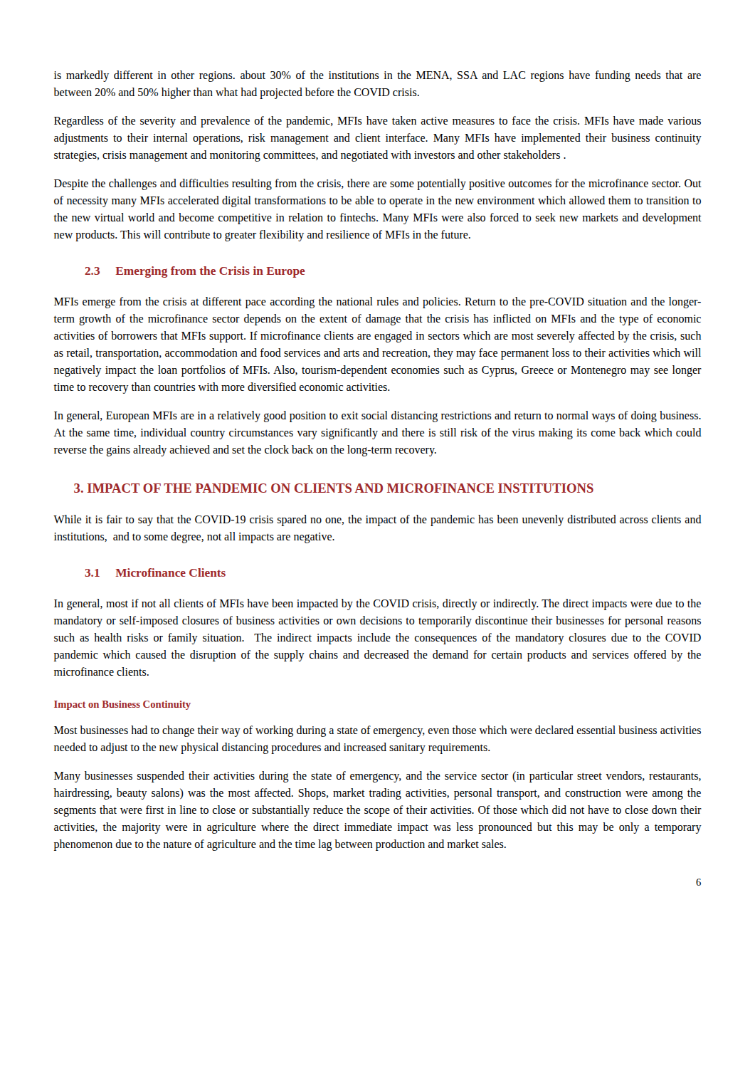is markedly different in other regions. about 30% of the institutions in the MENA, SSA and LAC regions have funding needs that are between 20% and 50% higher than what had projected before the COVID crisis.
Regardless of the severity and prevalence of the pandemic, MFIs have taken active measures to face the crisis. MFIs have made various adjustments to their internal operations, risk management and client interface. Many MFIs have implemented their business continuity strategies, crisis management and monitoring committees, and negotiated with investors and other stakeholders .
Despite the challenges and difficulties resulting from the crisis, there are some potentially positive outcomes for the microfinance sector. Out of necessity many MFIs accelerated digital transformations to be able to operate in the new environment which allowed them to transition to the new virtual world and become competitive in relation to fintechs. Many MFIs were also forced to seek new markets and development new products. This will contribute to greater flexibility and resilience of MFIs in the future.
2.3 Emerging from the Crisis in Europe
MFIs emerge from the crisis at different pace according the national rules and policies. Return to the pre-COVID situation and the longer-term growth of the microfinance sector depends on the extent of damage that the crisis has inflicted on MFIs and the type of economic activities of borrowers that MFIs support. If microfinance clients are engaged in sectors which are most severely affected by the crisis, such as retail, transportation, accommodation and food services and arts and recreation, they may face permanent loss to their activities which will negatively impact the loan portfolios of MFIs. Also, tourism-dependent economies such as Cyprus, Greece or Montenegro may see longer time to recovery than countries with more diversified economic activities.
In general, European MFIs are in a relatively good position to exit social distancing restrictions and return to normal ways of doing business. At the same time, individual country circumstances vary significantly and there is still risk of the virus making its come back which could reverse the gains already achieved and set the clock back on the long-term recovery.
3. IMPACT OF THE PANDEMIC ON CLIENTS AND MICROFINANCE INSTITUTIONS
While it is fair to say that the COVID-19 crisis spared no one, the impact of the pandemic has been unevenly distributed across clients and institutions, and to some degree, not all impacts are negative.
3.1 Microfinance Clients
In general, most if not all clients of MFIs have been impacted by the COVID crisis, directly or indirectly. The direct impacts were due to the mandatory or self-imposed closures of business activities or own decisions to temporarily discontinue their businesses for personal reasons such as health risks or family situation. The indirect impacts include the consequences of the mandatory closures due to the COVID pandemic which caused the disruption of the supply chains and decreased the demand for certain products and services offered by the microfinance clients.
Impact on Business Continuity
Most businesses had to change their way of working during a state of emergency, even those which were declared essential business activities needed to adjust to the new physical distancing procedures and increased sanitary requirements.
Many businesses suspended their activities during the state of emergency, and the service sector (in particular street vendors, restaurants, hairdressing, beauty salons) was the most affected. Shops, market trading activities, personal transport, and construction were among the segments that were first in line to close or substantially reduce the scope of their activities. Of those which did not have to close down their activities, the majority were in agriculture where the direct immediate impact was less pronounced but this may be only a temporary phenomenon due to the nature of agriculture and the time lag between production and market sales.
6